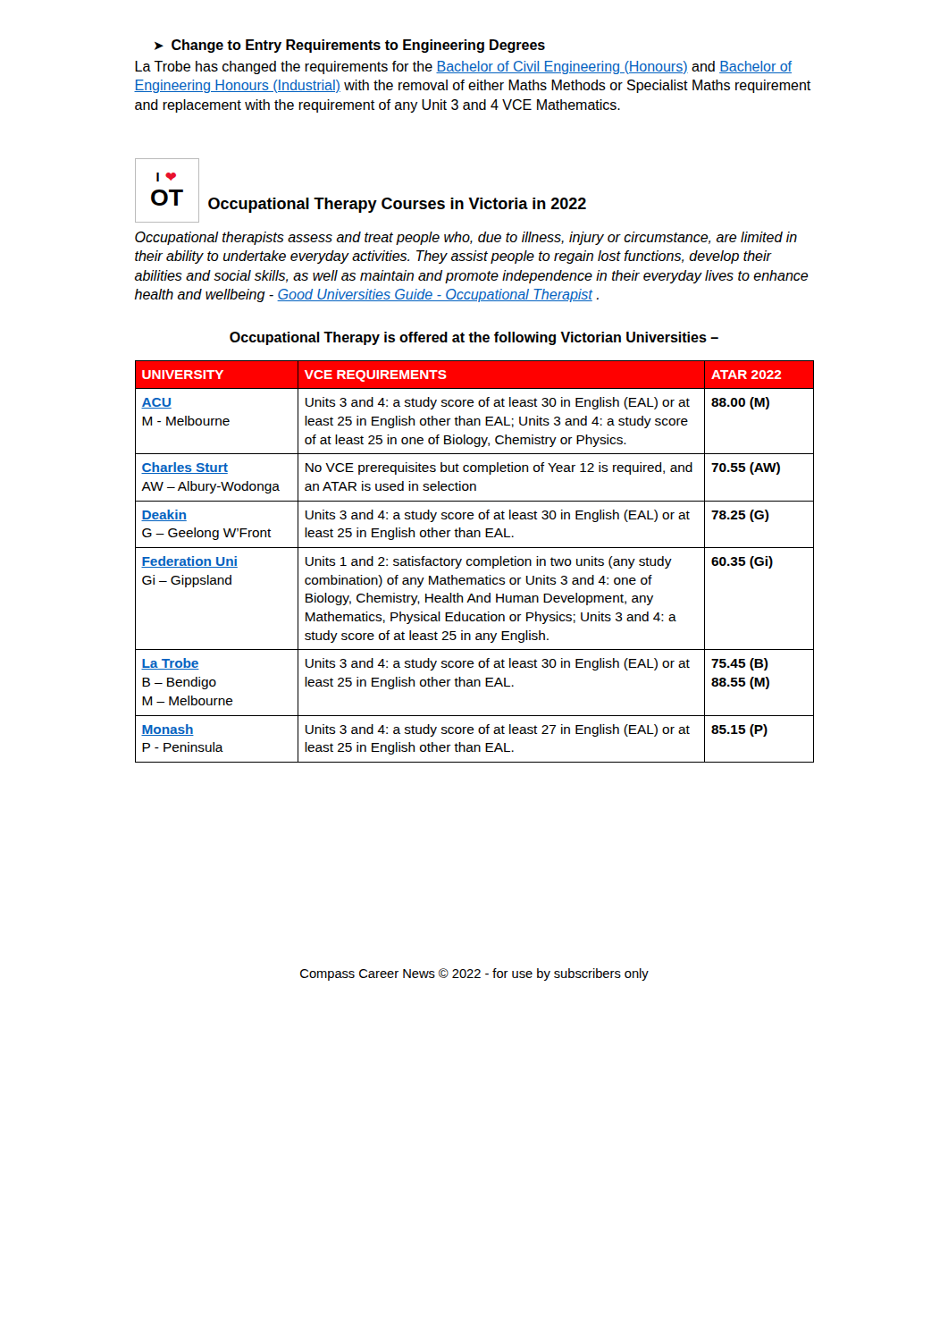Change to Entry Requirements to Engineering Degrees
La Trobe has changed the requirements for the Bachelor of Civil Engineering (Honours) and Bachelor of Engineering Honours (Industrial) with the removal of either Maths Methods or Specialist Maths requirement and replacement with the requirement of any Unit 3 and 4 VCE Mathematics.
I ❤ OT
Occupational Therapy Courses in Victoria in 2022
Occupational therapists assess and treat people who, due to illness, injury or circumstance, are limited in their ability to undertake everyday activities. They assist people to regain lost functions, develop their abilities and social skills, as well as maintain and promote independence in their everyday lives to enhance health and wellbeing - Good Universities Guide - Occupational Therapist .
Occupational Therapy is offered at the following Victorian Universities –
| UNIVERSITY | VCE REQUIREMENTS | ATAR 2022 |
| --- | --- | --- |
| ACU M - Melbourne | Units 3 and 4: a study score of at least 30 in English (EAL) or at least 25 in English other than EAL; Units 3 and 4: a study score of at least 25 in one of Biology, Chemistry or Physics. | 88.00 (M) |
| Charles Sturt AW – Albury-Wodonga | No VCE prerequisites but completion of Year 12 is required, and an ATAR is used in selection | 70.55 (AW) |
| Deakin G – Geelong W’Front | Units 3 and 4: a study score of at least 30 in English (EAL) or at least 25 in English other than EAL. | 78.25 (G) |
| Federation Uni Gi – Gippsland | Units 1 and 2: satisfactory completion in two units (any study combination) of any Mathematics or Units 3 and 4: one of Biology, Chemistry, Health And Human Development, any Mathematics, Physical Education or Physics; Units 3 and 4: a study score of at least 25 in any English. | 60.35 (Gi) |
| La Trobe B – Bendigo M – Melbourne | Units 3 and 4: a study score of at least 30 in English (EAL) or at least 25 in English other than EAL. | 75.45 (B) 88.55 (M) |
| Monash P - Peninsula | Units 3 and 4: a study score of at least 27 in English (EAL) or at least 25 in English other than EAL. | 85.15 (P) |
Compass Career News © 2022 - for use by subscribers only